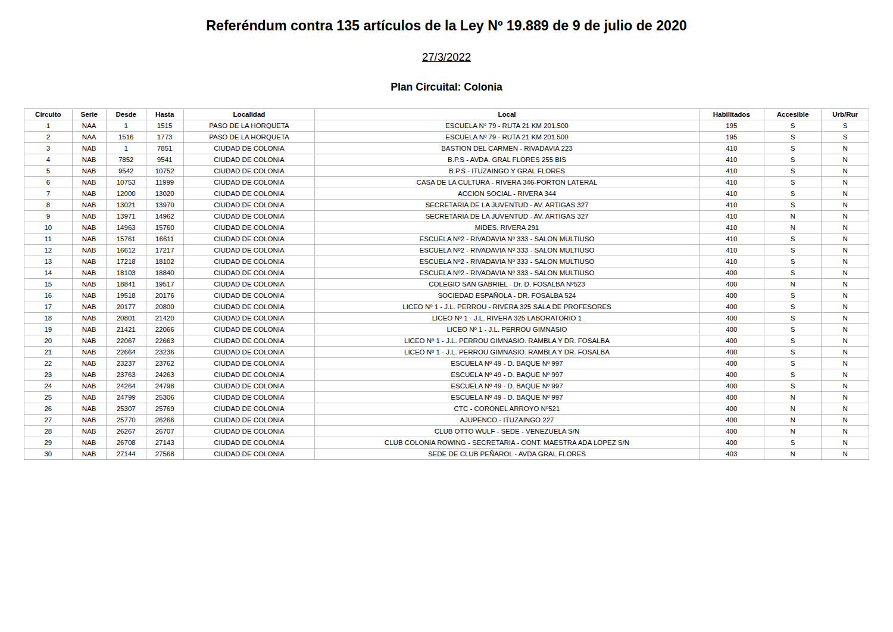Referéndum contra 135 artículos de la Ley Nº 19.889 de 9 de julio de 2020
27/3/2022
Plan Circuital: Colonia
| Circuito | Serie | Desde | Hasta | Localidad | Local | Habilitados | Accesible | Urb/Rur |
| --- | --- | --- | --- | --- | --- | --- | --- | --- |
| 1 | NAA | 1 | 1515 | PASO DE LA HORQUETA | ESCUELA N° 79 - RUTA 21 KM 201.500 | 195 | S | S |
| 2 | NAA | 1516 | 1773 | PASO DE LA HORQUETA | ESCUELA Nº 79 - RUTA 21 KM 201.500 | 195 | S | S |
| 3 | NAB | 1 | 7851 | CIUDAD DE COLONIA | BASTION DEL CARMEN - RIVADAVIA 223 | 410 | S | N |
| 4 | NAB | 7852 | 9541 | CIUDAD DE COLONIA | B.P.S - AVDA. GRAL FLORES 255 BIS | 410 | S | N |
| 5 | NAB | 9542 | 10752 | CIUDAD DE COLONIA | B.P.S - ITUZAINGO Y GRAL FLORES | 410 | S | N |
| 6 | NAB | 10753 | 11999 | CIUDAD DE COLONIA | CASA DE LA CULTURA - RIVERA 346-PORTON LATERAL | 410 | S | N |
| 7 | NAB | 12000 | 13020 | CIUDAD DE COLONIA | ACCION SOCIAL - RIVERA 344 | 410 | S | N |
| 8 | NAB | 13021 | 13970 | CIUDAD DE COLONIA | SECRETARIA DE LA JUVENTUD - AV. ARTIGAS 327 | 410 | S | N |
| 9 | NAB | 13971 | 14962 | CIUDAD DE COLONIA | SECRETARIA DE LA JUVENTUD - AV. ARTIGAS 327 | 410 | N | N |
| 10 | NAB | 14963 | 15760 | CIUDAD DE COLONIA | MIDES. RIVERA 291 | 410 | N | N |
| 11 | NAB | 15761 | 16611 | CIUDAD DE COLONIA | ESCUELA Nº2 - RIVADAVIA Nº 333 - SALON MULTIUSO | 410 | S | N |
| 12 | NAB | 16612 | 17217 | CIUDAD DE COLONIA | ESCUELA Nº2 - RIVADAVIA Nº 333 - SALON MULTIUSO | 410 | S | N |
| 13 | NAB | 17218 | 18102 | CIUDAD DE COLONIA | ESCUELA Nº2 - RIVADAVIA Nº 333 - SALON MULTIUSO | 410 | S | N |
| 14 | NAB | 18103 | 18840 | CIUDAD DE COLONIA | ESCUELA Nº2 - RIVADAVIA Nº 333 - SALON MULTIUSO | 400 | S | N |
| 15 | NAB | 18841 | 19517 | CIUDAD DE COLONIA | COLEGIO SAN GABRIEL - Dr. D. FOSALBA Nº523 | 400 | N | N |
| 16 | NAB | 19518 | 20176 | CIUDAD DE COLONIA | SOCIEDAD ESPAÑOLA - DR. FOSALBA 524 | 400 | S | N |
| 17 | NAB | 20177 | 20800 | CIUDAD DE COLONIA | LICEO Nº 1 - J.L. PERROU - RIVERA 325 SALA DE PROFESORES | 400 | S | N |
| 18 | NAB | 20801 | 21420 | CIUDAD DE COLONIA | LICEO Nº 1 - J.L. RIVERA 325 LABORATORIO 1 | 400 | S | N |
| 19 | NAB | 21421 | 22066 | CIUDAD DE COLONIA | LICEO Nº 1 - J.L. PERROU GIMNASIO | 400 | S | N |
| 20 | NAB | 22067 | 22663 | CIUDAD DE COLONIA | LICEO Nº 1 - J.L. PERROU GIMNASIO. RAMBLA Y DR. FOSALBA | 400 | S | N |
| 21 | NAB | 22664 | 23236 | CIUDAD DE COLONIA | LICEO Nº 1 - J.L. PERROU GIMNASIO. RAMBLA Y DR. FOSALBA | 400 | S | N |
| 22 | NAB | 23237 | 23762 | CIUDAD DE COLONIA | ESCUELA Nº 49 - D. BAQUE Nº 997 | 400 | S | N |
| 23 | NAB | 23763 | 24263 | CIUDAD DE COLONIA | ESCUELA Nº 49 - D. BAQUE Nº 997 | 400 | S | N |
| 24 | NAB | 24264 | 24798 | CIUDAD DE COLONIA | ESCUELA Nº 49 - D. BAQUE Nº 997 | 400 | S | N |
| 25 | NAB | 24799 | 25306 | CIUDAD DE COLONIA | ESCUELA Nº 49 - D. BAQUE Nº 997 | 400 | N | N |
| 26 | NAB | 25307 | 25769 | CIUDAD DE COLONIA | CTC - CORONEL ARROYO Nº521 | 400 | N | N |
| 27 | NAB | 25770 | 26266 | CIUDAD DE COLONIA | AJUPENCO - ITUZAINGO 227 | 400 | N | N |
| 28 | NAB | 26267 | 26707 | CIUDAD DE COLONIA | CLUB OTTO WULF - SEDE - VENEZUELA S/N | 400 | N | N |
| 29 | NAB | 26708 | 27143 | CIUDAD DE COLONIA | CLUB COLONIA ROWING - SECRETARIA - CONT. MAESTRA ADA LOPEZ S/N | 400 | S | N |
| 30 | NAB | 27144 | 27568 | CIUDAD DE COLONIA | SEDE DE CLUB PEÑAROL - AVDA GRAL FLORES | 403 | N | N |